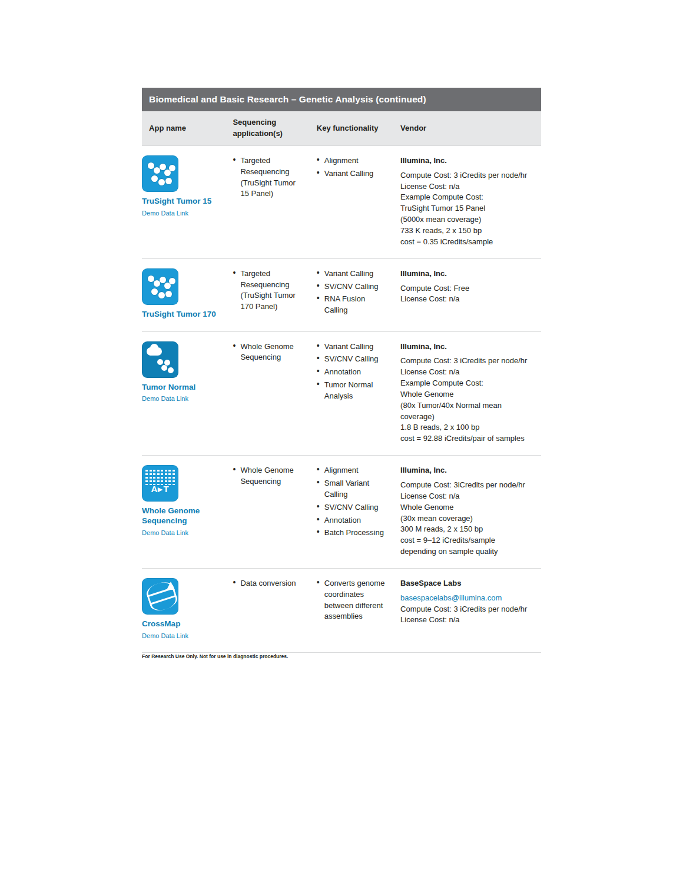Biomedical and Basic Research – Genetic Analysis (continued)
| App name | Sequencing application(s) | Key functionality | Vendor |
| --- | --- | --- | --- |
| TruSight Tumor 15 Demo Data Link | Targeted Resequencing (TruSight Tumor 15 Panel) | Alignment Variant Calling | Illumina, Inc. Compute Cost: 3 iCredits per node/hr License Cost: n/a Example Compute Cost: TruSight Tumor 15 Panel (5000x mean coverage) 733 K reads, 2 x 150 bp cost = 0.35 iCredits/sample |
| TruSight Tumor 170 | Targeted Resequencing (TruSight Tumor 170 Panel) | Variant Calling SV/CNV Calling RNA Fusion Calling | Illumina, Inc. Compute Cost: Free License Cost: n/a |
| Tumor Normal Demo Data Link | Whole Genome Sequencing | Variant Calling SV/CNV Calling Annotation Tumor Normal Analysis | Illumina, Inc. Compute Cost: 3 iCredits per node/hr License Cost: n/a Example Compute Cost: Whole Genome (80x Tumor/40x Normal mean coverage) 1.8 B reads, 2 x 100 bp cost = 92.88 iCredits/pair of samples |
| A▸T Whole Genome Sequencing Demo Data Link | Whole Genome Sequencing | Alignment Small Variant Calling SV/CNV Calling Annotation Batch Processing | Illumina, Inc. Compute Cost: 3iCredits per node/hr License Cost: n/a Whole Genome (30x mean coverage) 300 M reads, 2 x 150 bp cost = 9–12 iCredits/sample depending on sample quality |
| CrossMap Demo Data Link | Data conversion | Converts genome coordinates between different assemblies | BaseSpace Labs basespacelabs@illumina.com Compute Cost: 3 iCredits per node/hr License Cost: n/a |
For Research Use Only. Not for use in diagnostic procedures.